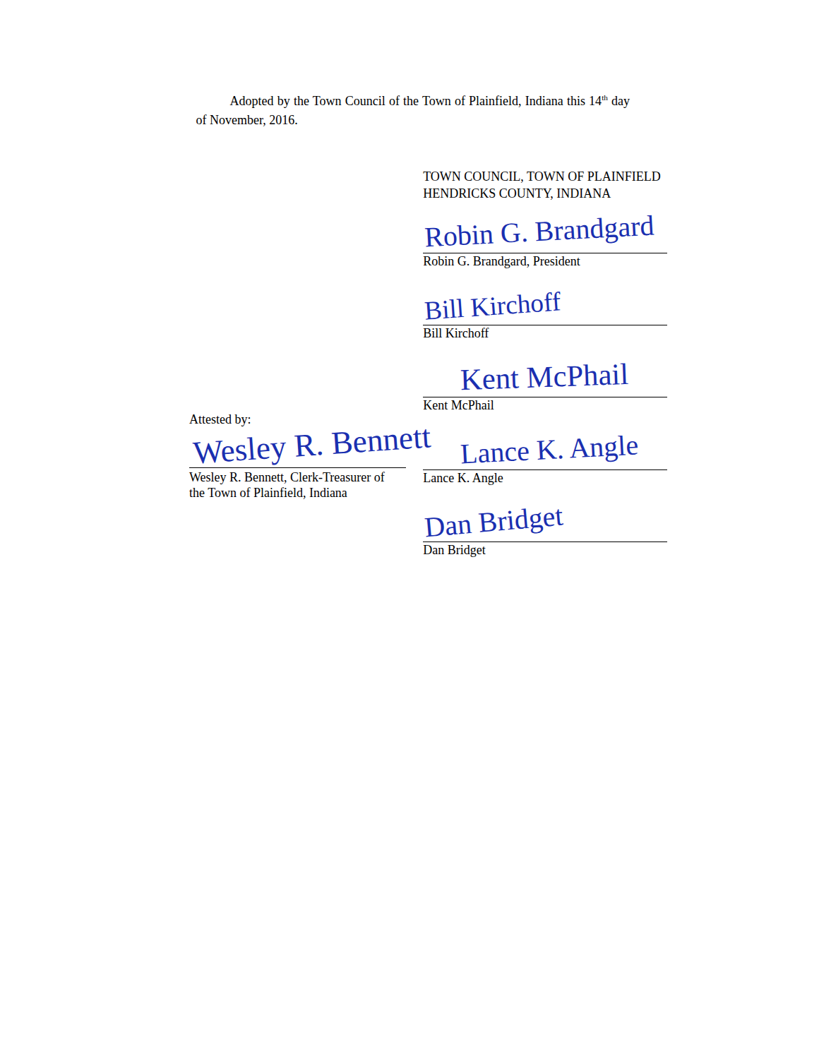Adopted by the Town Council of the Town of Plainfield, Indiana this 14th day of November, 2016.
TOWN COUNCIL, TOWN OF PLAINFIELD
HENDRICKS COUNTY, INDIANA
Robin G. Brandgard
Robin G. Brandgard, President
Bill Kirchoff
Bill Kirchoff
Kent McPhail
Kent McPhail
Lance K. Angle
Lance K. Angle
Dan Bridget
Dan Bridget
Attested by:
Wesley R. Bennett
Wesley R. Bennett, Clerk-Treasurer of
the Town of Plainfield, Indiana